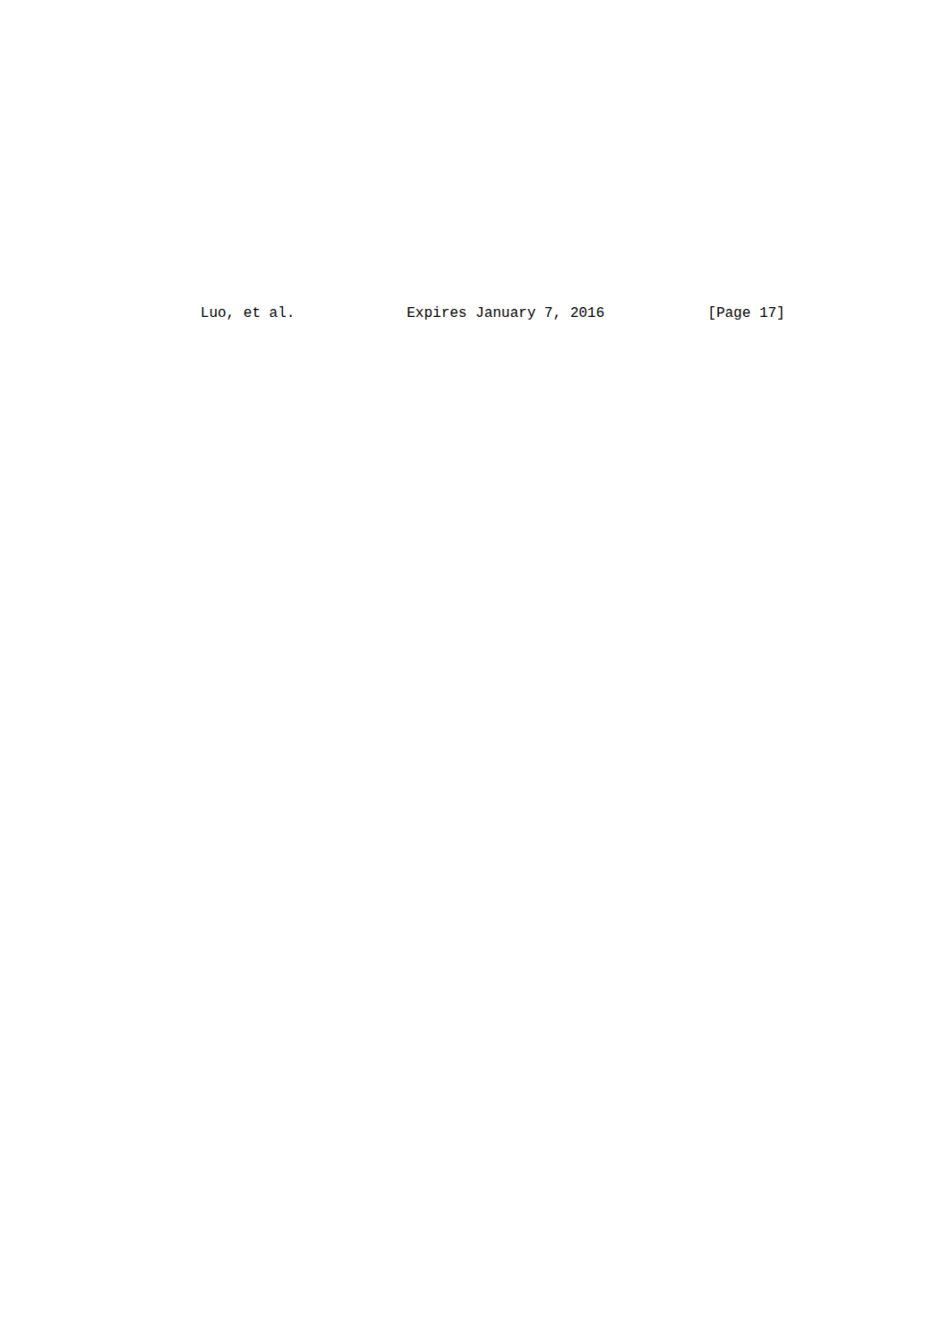Luo, et al. Expires January 7, 2016 [Page 17]